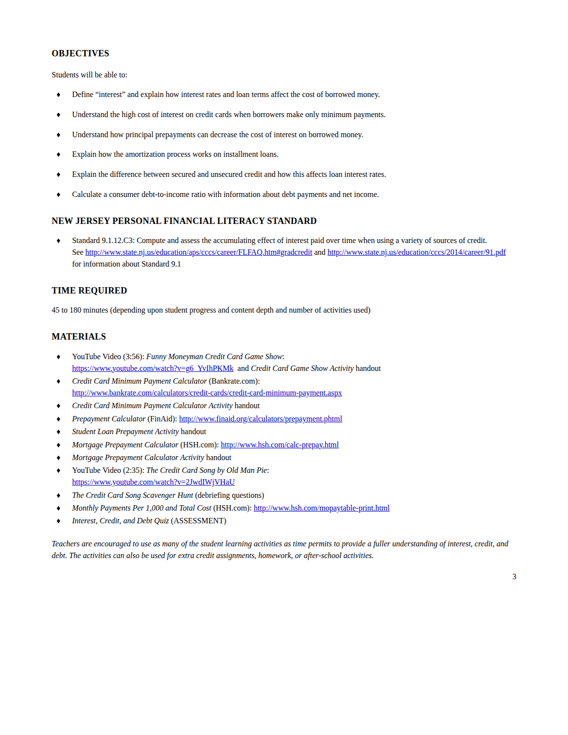OBJECTIVES
Students will be able to:
Define “interest” and explain how interest rates and loan terms affect the cost of borrowed money.
Understand the high cost of interest on credit cards when borrowers make only minimum payments.
Understand how principal prepayments can decrease the cost of interest on borrowed money.
Explain how the amortization process works on installment loans.
Explain the difference between secured and unsecured credit and how this affects loan interest rates.
Calculate a consumer debt-to-income ratio with information about debt payments and net income.
NEW JERSEY PERSONAL FINANCIAL LITERACY STANDARD
Standard 9.1.12.C3: Compute and assess the accumulating effect of interest paid over time when using a variety of sources of credit.
See http://www.state.nj.us/education/aps/cccs/career/FLFAQ.htm#gradcredit and http://www.state.nj.us/education/cccs/2014/career/91.pdf for information about Standard 9.1
TIME REQUIRED
45 to 180 minutes (depending upon student progress and content depth and number of activities used)
MATERIALS
YouTube Video (3:56): Funny Moneyman Credit Card Game Show:
https://www.youtube.com/watch?v=g6_YvIhPKMk and Credit Card Game Show Activity handout
Credit Card Minimum Payment Calculator (Bankrate.com):
http://www.bankrate.com/calculators/credit-cards/credit-card-minimum-payment.aspx
Credit Card Minimum Payment Calculator Activity handout
Prepayment Calculator (FinAid): http://www.finaid.org/calculators/prepayment.phtml
Student Loan Prepayment Activity handout
Mortgage Prepayment Calculator (HSH.com): http://www.hsh.com/calc-prepay.html
Mortgage Prepayment Calculator Activity handout
YouTube Video (2:35): The Credit Card Song by Old Man Pie:
https://www.youtube.com/watch?v=2JwdIWjVHaU
The Credit Card Song Scavenger Hunt (debriefing questions)
Monthly Payments Per 1,000 and Total Cost (HSH.com): http://www.hsh.com/mopaytable-print.html
Interest, Credit, and Debt Quiz (ASSESSMENT)
Teachers are encouraged to use as many of the student learning activities as time permits to provide a fuller understanding of interest, credit, and debt. The activities can also be used for extra credit assignments, homework, or after-school activities.
3